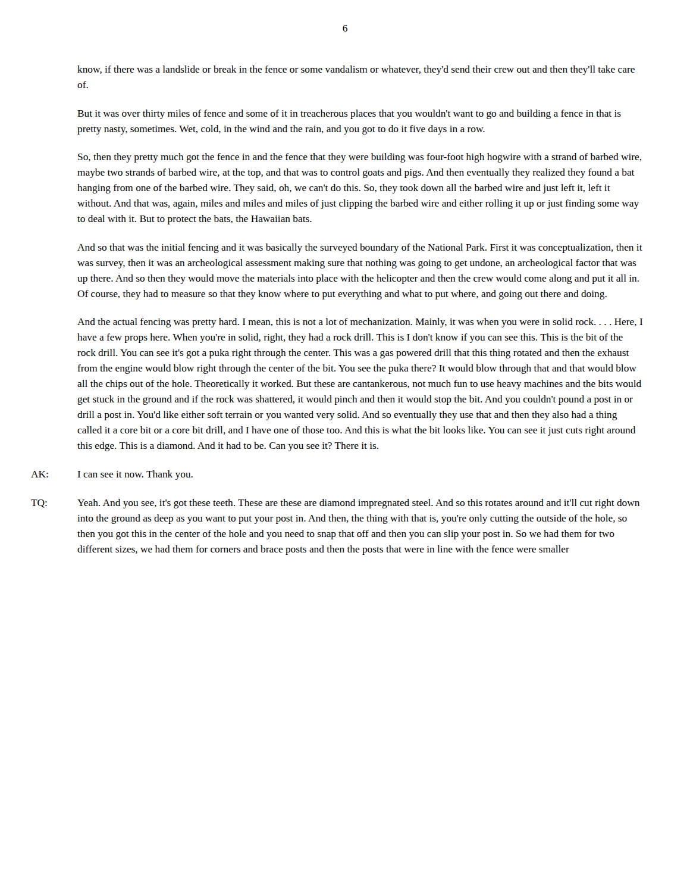6
know, if there was a landslide or break in the fence or some vandalism or whatever, they'd send their crew out and then they'll take care of.
But it was over thirty miles of fence and some of it in treacherous places that you wouldn't want to go and building a fence in that is pretty nasty, sometimes. Wet, cold, in the wind and the rain, and you got to do it five days in a row.
So, then they pretty much got the fence in and the fence that they were building was four-foot high hogwire with a strand of barbed wire, maybe two strands of barbed wire, at the top, and that was to control goats and pigs. And then eventually they realized they found a bat hanging from one of the barbed wire. They said, oh, we can't do this. So, they took down all the barbed wire and just left it, left it without. And that was, again, miles and miles and miles of just clipping the barbed wire and either rolling it up or just finding some way to deal with it. But to protect the bats, the Hawaiian bats.
And so that was the initial fencing and it was basically the surveyed boundary of the National Park. First it was conceptualization, then it was survey, then it was an archeological assessment making sure that nothing was going to get undone, an archeological factor that was up there. And so then they would move the materials into place with the helicopter and then the crew would come along and put it all in. Of course, they had to measure so that they know where to put everything and what to put where, and going out there and doing.
And the actual fencing was pretty hard. I mean, this is not a lot of mechanization. Mainly, it was when you were in solid rock. . . . Here, I have a few props here. When you're in solid, right, they had a rock drill. This is I don't know if you can see this. This is the bit of the rock drill. You can see it's got a puka right through the center. This was a gas powered drill that this thing rotated and then the exhaust from the engine would blow right through the center of the bit. You see the puka there? It would blow through that and that would blow all the chips out of the hole. Theoretically it worked. But these are cantankerous, not much fun to use heavy machines and the bits would get stuck in the ground and if the rock was shattered, it would pinch and then it would stop the bit. And you couldn't pound a post in or drill a post in. You'd like either soft terrain or you wanted very solid. And so eventually they use that and then they also had a thing called it a core bit or a core bit drill, and I have one of those too. And this is what the bit looks like. You can see it just cuts right around this edge. This is a diamond. And it had to be. Can you see it? There it is.
AK:
I can see it now. Thank you.
TQ:
Yeah. And you see, it's got these teeth. These are these are diamond impregnated steel. And so this rotates around and it'll cut right down into the ground as deep as you want to put your post in. And then, the thing with that is, you're only cutting the outside of the hole, so then you got this in the center of the hole and you need to snap that off and then you can slip your post in. So we had them for two different sizes, we had them for corners and brace posts and then the posts that were in line with the fence were smaller